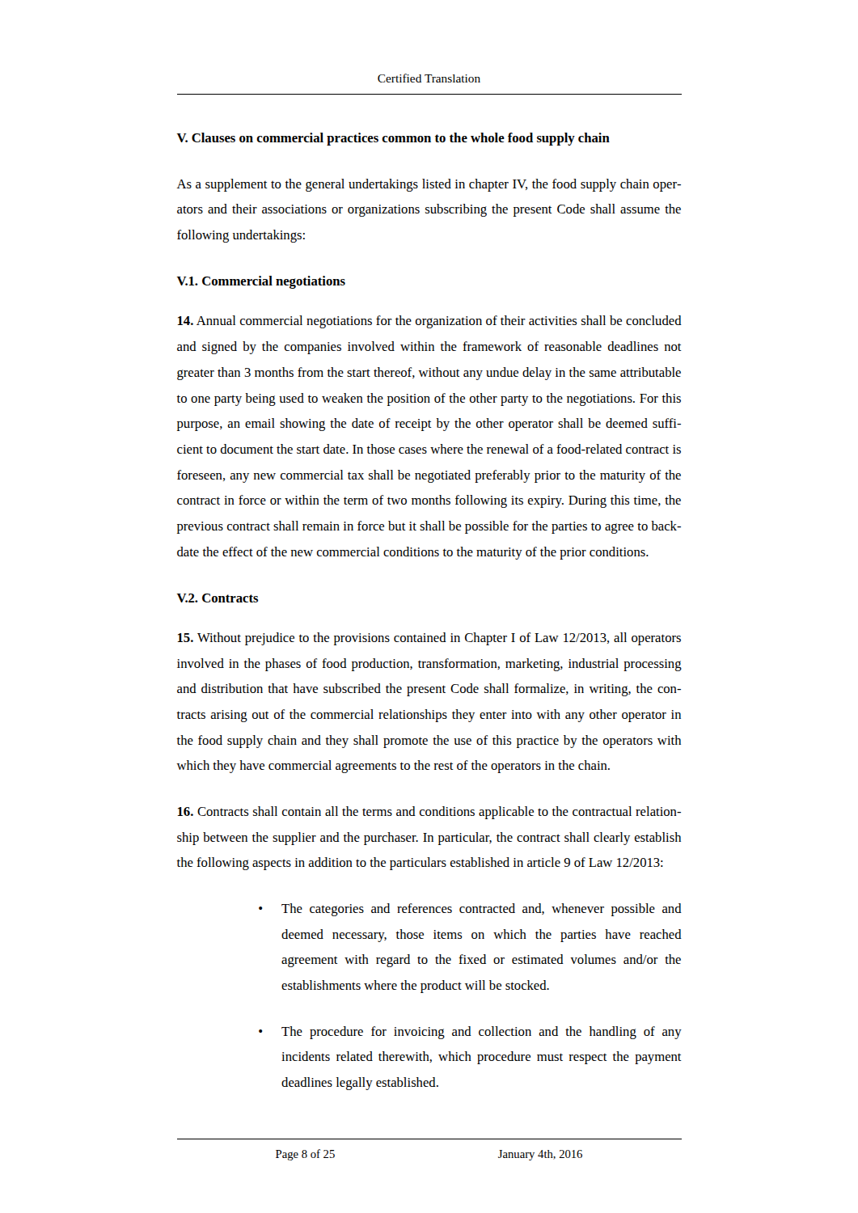Certified Translation
V. Clauses on commercial practices common to the whole food supply chain
As a supplement to the general undertakings listed in chapter IV, the food supply chain operators and their associations or organizations subscribing the present Code shall assume the following undertakings:
V.1. Commercial negotiations
14. Annual commercial negotiations for the organization of their activities shall be concluded and signed by the companies involved within the framework of reasonable deadlines not greater than 3 months from the start thereof, without any undue delay in the same attributable to one party being used to weaken the position of the other party to the negotiations. For this purpose, an email showing the date of receipt by the other operator shall be deemed sufficient to document the start date. In those cases where the renewal of a food-related contract is foreseen, any new commercial tax shall be negotiated preferably prior to the maturity of the contract in force or within the term of two months following its expiry. During this time, the previous contract shall remain in force but it shall be possible for the parties to agree to backdate the effect of the new commercial conditions to the maturity of the prior conditions.
V.2. Contracts
15. Without prejudice to the provisions contained in Chapter I of Law 12/2013, all operators involved in the phases of food production, transformation, marketing, industrial processing and distribution that have subscribed the present Code shall formalize, in writing, the contracts arising out of the commercial relationships they enter into with any other operator in the food supply chain and they shall promote the use of this practice by the operators with which they have commercial agreements to the rest of the operators in the chain.
16. Contracts shall contain all the terms and conditions applicable to the contractual relationship between the supplier and the purchaser. In particular, the contract shall clearly establish the following aspects in addition to the particulars established in article 9 of Law 12/2013:
The categories and references contracted and, whenever possible and deemed necessary, those items on which the parties have reached agreement with regard to the fixed or estimated volumes and/or the establishments where the product will be stocked.
The procedure for invoicing and collection and the handling of any incidents related therewith, which procedure must respect the payment deadlines legally established.
Page 8 of 25 January 4th, 2016